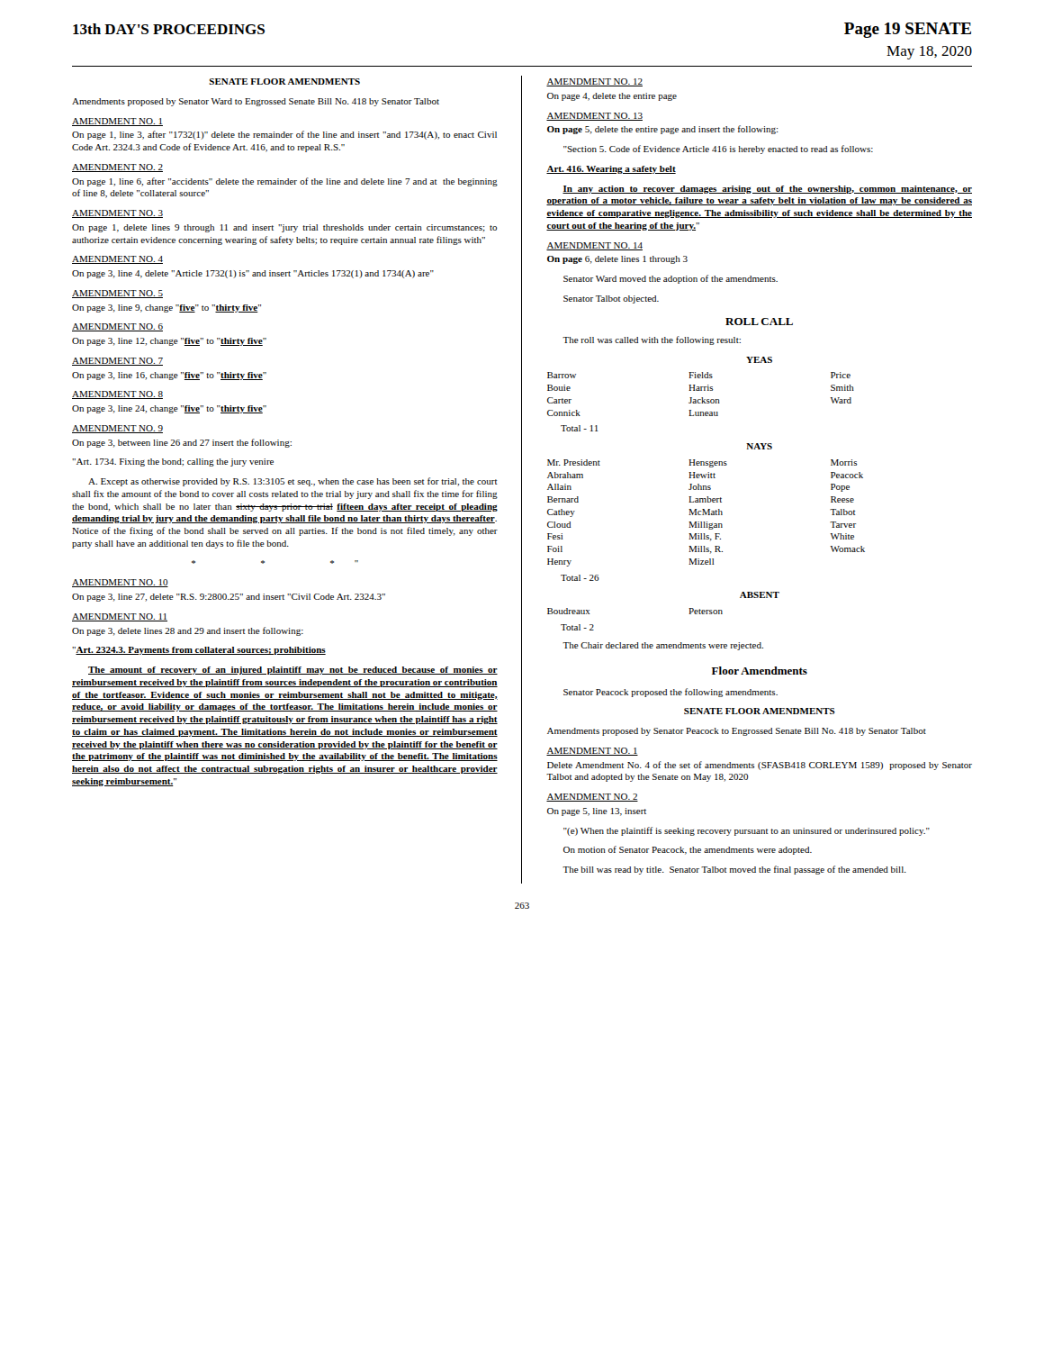13th DAY'S PROCEEDINGS
Page 19 SENATE
May 18, 2020
Senate Floor Amendments
Amendments proposed by Senator Ward to Engrossed Senate Bill No. 418 by Senator Talbot
AMENDMENT NO. 1
On page 1, line 3, after "1732(1)" delete the remainder of the line and insert "and 1734(A), to enact Civil Code Art. 2324.3 and Code of Evidence Art. 416, and to repeal R.S."
AMENDMENT NO. 2
On page 1, line 6, after "accidents" delete the remainder of the line and delete line 7 and at the beginning of line 8, delete "collateral source"
AMENDMENT NO. 3
On page 1, delete lines 9 through 11 and insert "jury trial thresholds under certain circumstances; to authorize certain evidence concerning wearing of safety belts; to require certain annual rate filings with"
AMENDMENT NO. 4
On page 3, line 4, delete "Article 1732(1) is" and insert "Articles 1732(1) and 1734(A) are"
AMENDMENT NO. 5
On page 3, line 9, change "five" to "thirty five"
AMENDMENT NO. 6
On page 3, line 12, change "five" to "thirty five"
AMENDMENT NO. 7
On page 3, line 16, change "five" to "thirty five"
AMENDMENT NO. 8
On page 3, line 24, change "five" to "thirty five"
AMENDMENT NO. 9
On page 3, between line 26 and 27 insert the following:
"Art. 1734. Fixing the bond; calling the jury venire
A. Except as otherwise provided by R.S. 13:3105 et seq., when the case has been set for trial, the court shall fix the amount of the bond to cover all costs related to the trial by jury and shall fix the time for filing the bond, which shall be no later than sixty days prior to trial fifteen days after receipt of pleading demanding trial by jury and the demanding party shall file bond no later than thirty days thereafter. Notice of the fixing of the bond shall be served on all parties. If the bond is not filed timely, any other party shall have an additional ten days to file the bond.
* * *"
AMENDMENT NO. 10
On page 3, line 27, delete "R.S. 9:2800.25" and insert "Civil Code Art. 2324.3"
AMENDMENT NO. 11
On page 3, delete lines 28 and 29 and insert the following:
"Art. 2324.3. Payments from collateral sources; prohibitions
The amount of recovery of an injured plaintiff may not be reduced because of monies or reimbursement received by the plaintiff from sources independent of the procuration or contribution of the tortfeasor. Evidence of such monies or reimbursement shall not be admitted to mitigate, reduce, or avoid liability or damages of the tortfeasor. The limitations herein include monies or reimbursement received by the plaintiff gratuitously or from insurance when the plaintiff has a right to claim or has claimed payment. The limitations herein do not include monies or reimbursement received by the plaintiff when there was no consideration provided by the plaintiff for the benefit or the patrimony of the plaintiff was not diminished by the availability of the benefit. The limitations herein also do not affect the contractual subrogation rights of an insurer or healthcare provider seeking reimbursement."
AMENDMENT NO. 12
On page 4, delete the entire page
AMENDMENT NO. 13
On page 5, delete the entire page and insert the following:
"Section 5. Code of Evidence Article 416 is hereby enacted to read as follows:
Art. 416. Wearing a safety belt
In any action to recover damages arising out of the ownership, common maintenance, or operation of a motor vehicle, failure to wear a safety belt in violation of law may be considered as evidence of comparative negligence. The admissibility of such evidence shall be determined by the court out of the hearing of the jury."
AMENDMENT NO. 14
On page 6, delete lines 1 through 3
Senator Ward moved the adoption of the amendments.
Senator Talbot objected.
ROLL CALL
The roll was called with the following result:
YEAS
| Barrow | Fields | Price |
| Bouie | Harris | Smith |
| Carter | Jackson | Ward |
| Connick | Luneau | |
Total - 11
NAYS
| Mr. President | Hensgens | Morris |
| Abraham | Hewitt | Peacock |
| Allain | Johns | Pope |
| Bernard | Lambert | Reese |
| Cathey | McMath | Talbot |
| Cloud | Milligan | Tarver |
| Fesi | Mills, F. | White |
| Foil | Mills, R. | Womack |
| Henry | Mizell | |
Total - 26
ABSENT
| Boudreaux | Peterson | |
Total - 2
The Chair declared the amendments were rejected.
Floor Amendments
Senator Peacock proposed the following amendments.
Senate Floor Amendments
Amendments proposed by Senator Peacock to Engrossed Senate Bill No. 418 by Senator Talbot
AMENDMENT NO. 1
Delete Amendment No. 4 of the set of amendments (SFASB418 CORLEYM 1589) proposed by Senator Talbot and adopted by the Senate on May 18, 2020
AMENDMENT NO. 2
On page 5, line 13, insert
"(e) When the plaintiff is seeking recovery pursuant to an uninsured or underinsured policy."
On motion of Senator Peacock, the amendments were adopted.
The bill was read by title. Senator Talbot moved the final passage of the amended bill.
263